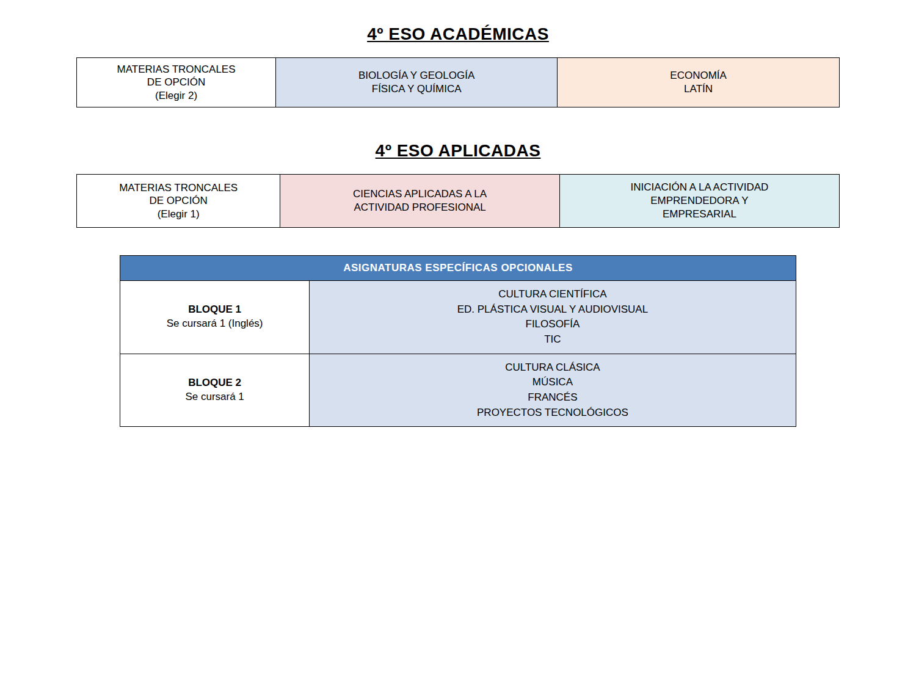4º ESO ACADÉMICAS
| MATERIAS TRONCALES DE OPCIÓN (Elegir 2) | BIOLOGÍA Y GEOLOGÍA FÍSICA Y QUÍMICA | ECONOMÍA LATÍN |
4º ESO APLICADAS
| MATERIAS TRONCALES DE OPCIÓN (Elegir 1) | CIENCIAS APLICADAS A LA ACTIVIDAD PROFESIONAL | INICIACIÓN A LA ACTIVIDAD EMPRENDEDORA Y EMPRESARIAL |
| ASIGNATURAS ESPECÍFICAS OPCIONALES |
| BLOQUE 1 Se cursará 1 (Inglés) | CULTURA CIENTÍFICA ED. PLÁSTICA VISUAL Y AUDIOVISUAL FILOSOFÍA TIC |
| BLOQUE 2 Se cursará 1 | CULTURA CLÁSICA MÚSICA FRANCÉS PROYECTOS TECNOLÓGICOS |